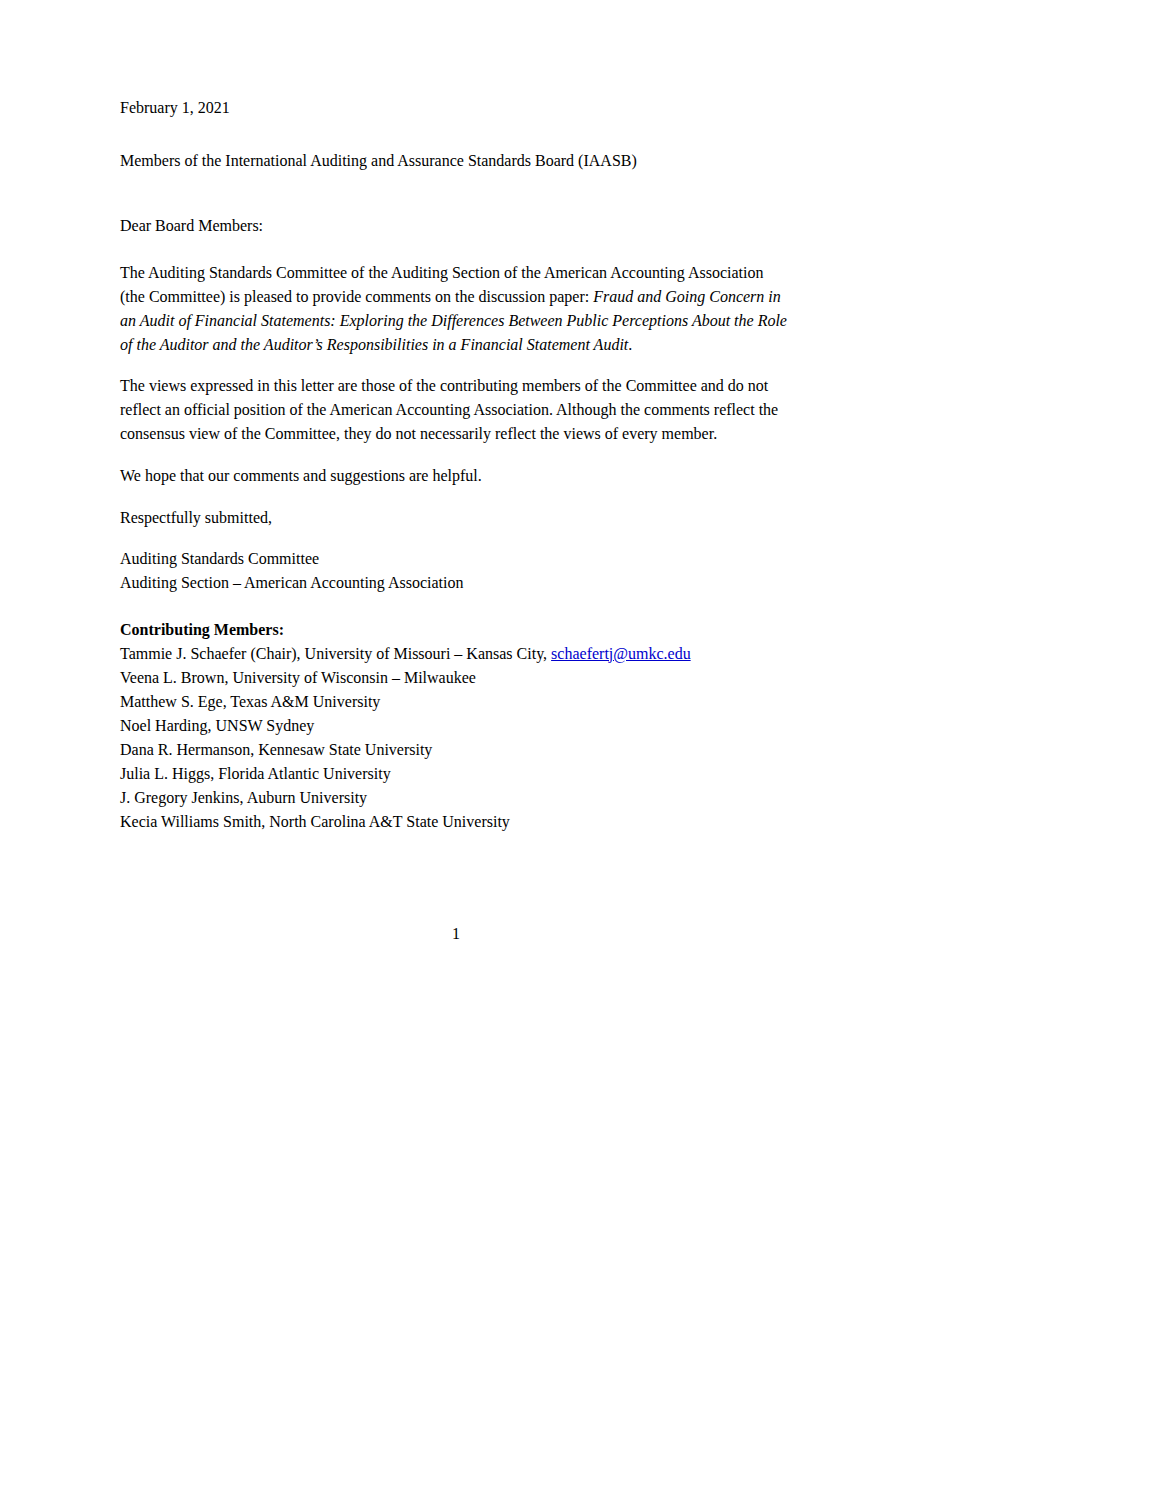February 1, 2021
Members of the International Auditing and Assurance Standards Board (IAASB)
Dear Board Members:
The Auditing Standards Committee of the Auditing Section of the American Accounting Association (the Committee) is pleased to provide comments on the discussion paper: Fraud and Going Concern in an Audit of Financial Statements: Exploring the Differences Between Public Perceptions About the Role of the Auditor and the Auditor’s Responsibilities in a Financial Statement Audit.
The views expressed in this letter are those of the contributing members of the Committee and do not reflect an official position of the American Accounting Association. Although the comments reflect the consensus view of the Committee, they do not necessarily reflect the views of every member.
We hope that our comments and suggestions are helpful.
Respectfully submitted,
Auditing Standards Committee
Auditing Section – American Accounting Association
Contributing Members:
Tammie J. Schaefer (Chair), University of Missouri – Kansas City, schaefertj@umkc.edu
Veena L. Brown, University of Wisconsin – Milwaukee
Matthew S. Ege, Texas A&M University
Noel Harding, UNSW Sydney
Dana R. Hermanson, Kennesaw State University
Julia L. Higgs, Florida Atlantic University
J. Gregory Jenkins, Auburn University
Kecia Williams Smith, North Carolina A&T State University
1